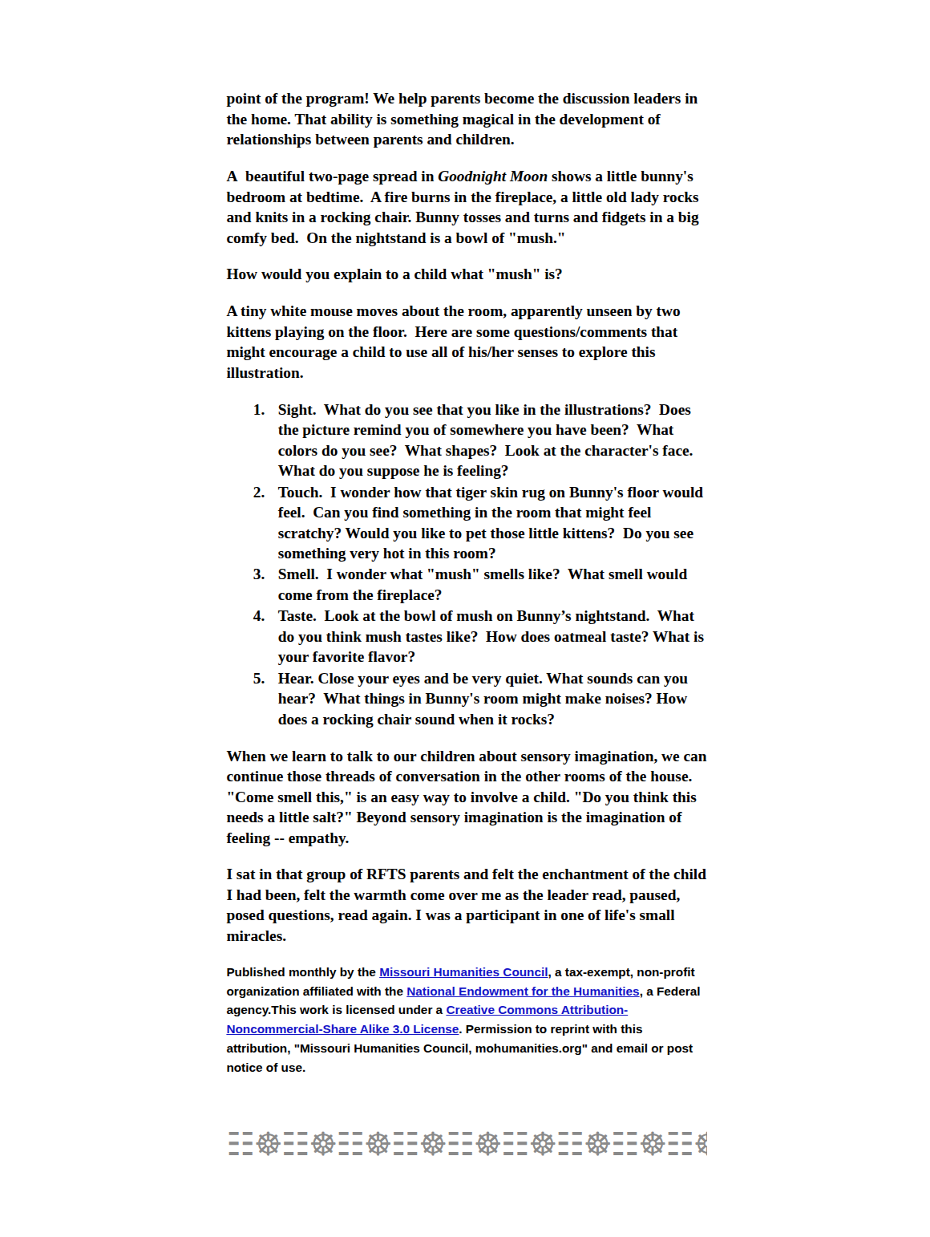point of the program! We help parents become the discussion leaders in the home. That ability is something magical in the development of relationships between parents and children.
A beautiful two-page spread in Goodnight Moon shows a little bunny's bedroom at bedtime. A fire burns in the fireplace, a little old lady rocks and knits in a rocking chair. Bunny tosses and turns and fidgets in a big comfy bed. On the nightstand is a bowl of "mush."
How would you explain to a child what "mush" is?
A tiny white mouse moves about the room, apparently unseen by two kittens playing on the floor. Here are some questions/comments that might encourage a child to use all of his/her senses to explore this illustration.
Sight. What do you see that you like in the illustrations? Does the picture remind you of somewhere you have been? What colors do you see? What shapes? Look at the character's face. What do you suppose he is feeling?
Touch. I wonder how that tiger skin rug on Bunny's floor would feel. Can you find something in the room that might feel scratchy? Would you like to pet those little kittens? Do you see something very hot in this room?
Smell. I wonder what "mush" smells like? What smell would come from the fireplace?
Taste. Look at the bowl of mush on Bunny’s nightstand. What do you think mush tastes like? How does oatmeal taste? What is your favorite flavor?
Hear. Close your eyes and be very quiet. What sounds can you hear? What things in Bunny's room might make noises? How does a rocking chair sound when it rocks?
When we learn to talk to our children about sensory imagination, we can continue those threads of conversation in the other rooms of the house. "Come smell this," is an easy way to involve a child. "Do you think this needs a little salt?" Beyond sensory imagination is the imagination of feeling -- empathy.
I sat in that group of RFTS parents and felt the enchantment of the child I had been, felt the warmth come over me as the leader read, paused, posed questions, read again. I was a participant in one of life's small miracles.
Published monthly by the Missouri Humanities Council, a tax-exempt, non-profit organization affiliated with the National Endowment for the Humanities, a Federal agency.This work is licensed under a Creative Commons Attribution-Noncommercial-Share Alike 3.0 License. Permission to reprint with this attribution, "Missouri Humanities Council, mohumanities.org" and email or post notice of use.
☷☸☷☸☷☸☷☸☷☸☷☸☷☸☷☸☷☸☷☸☷☸☷☸☷☸☷☸☷☸☷☸☷☸☷☸